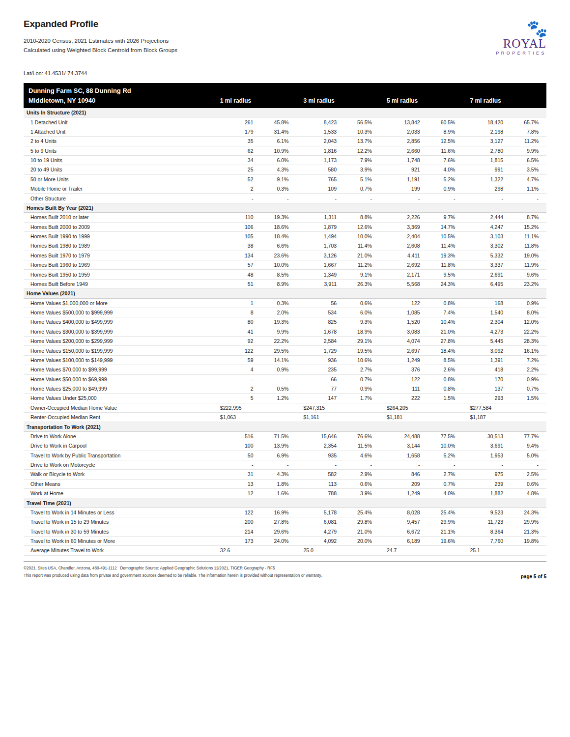Expanded Profile
2010-2020 Census, 2021 Estimates with 2026 Projections
Calculated using Weighted Block Centroid from Block Groups
🐾
ROYAL
PROPERTIES
Lat/Lon: 41.4531/-74.3744
| Dunning Farm SC, 88 Dunning Rd Middletown, NY 10940 | 1 mi radius | 3 mi radius | 5 mi radius | 7 mi radius |
| --- | --- | --- | --- | --- |
| Units In Structure (2021) |
| 1 Detached Unit | 261 | 45.8% | 8,423 | 56.5% | 13,842 | 60.5% | 18,420 | 65.7% |
| 1 Attached Unit | 179 | 31.4% | 1,533 | 10.3% | 2,033 | 8.9% | 2,198 | 7.8% |
| 2 to 4 Units | 35 | 6.1% | 2,043 | 13.7% | 2,856 | 12.5% | 3,127 | 11.2% |
| 5 to 9 Units | 62 | 10.9% | 1,816 | 12.2% | 2,660 | 11.6% | 2,780 | 9.9% |
| 10 to 19 Units | 34 | 6.0% | 1,173 | 7.9% | 1,748 | 7.6% | 1,815 | 6.5% |
| 20 to 49 Units | 25 | 4.3% | 580 | 3.9% | 921 | 4.0% | 991 | 3.5% |
| 50 or More Units | 52 | 9.1% | 765 | 5.1% | 1,191 | 5.2% | 1,322 | 4.7% |
| Mobile Home or Trailer | 2 | 0.3% | 109 | 0.7% | 199 | 0.9% | 298 | 1.1% |
| Other Structure | - | - | - | - | - | - | - | - |
| Homes Built By Year (2021) |
| Homes Built 2010 or later | 110 | 19.3% | 1,311 | 8.8% | 2,226 | 9.7% | 2,444 | 8.7% |
| Homes Built 2000 to 2009 | 106 | 18.6% | 1,879 | 12.6% | 3,369 | 14.7% | 4,247 | 15.2% |
| Homes Built 1990 to 1999 | 105 | 18.4% | 1,494 | 10.0% | 2,404 | 10.5% | 3,103 | 11.1% |
| Homes Built 1980 to 1989 | 38 | 6.6% | 1,703 | 11.4% | 2,608 | 11.4% | 3,302 | 11.8% |
| Homes Built 1970 to 1979 | 134 | 23.6% | 3,126 | 21.0% | 4,411 | 19.3% | 5,332 | 19.0% |
| Homes Built 1960 to 1969 | 57 | 10.0% | 1,667 | 11.2% | 2,692 | 11.8% | 3,337 | 11.9% |
| Homes Built 1950 to 1959 | 48 | 8.5% | 1,349 | 9.1% | 2,171 | 9.5% | 2,691 | 9.6% |
| Homes Built Before 1949 | 51 | 8.9% | 3,911 | 26.3% | 5,568 | 24.3% | 6,495 | 23.2% |
| Home Values (2021) |
| Home Values $1,000,000 or More | 1 | 0.3% | 56 | 0.6% | 122 | 0.8% | 168 | 0.9% |
| Home Values $500,000 to $999,999 | 8 | 2.0% | 534 | 6.0% | 1,085 | 7.4% | 1,540 | 8.0% |
| Home Values $400,000 to $499,999 | 80 | 19.3% | 825 | 9.3% | 1,520 | 10.4% | 2,304 | 12.0% |
| Home Values $300,000 to $399,999 | 41 | 9.9% | 1,678 | 18.9% | 3,083 | 21.0% | 4,273 | 22.2% |
| Home Values $200,000 to $299,999 | 92 | 22.2% | 2,584 | 29.1% | 4,074 | 27.8% | 5,445 | 28.3% |
| Home Values $150,000 to $199,999 | 122 | 29.5% | 1,729 | 19.5% | 2,697 | 18.4% | 3,092 | 16.1% |
| Home Values $100,000 to $149,999 | 59 | 14.1% | 936 | 10.6% | 1,249 | 8.5% | 1,391 | 7.2% |
| Home Values $70,000 to $99,999 | 4 | 0.9% | 235 | 2.7% | 376 | 2.6% | 418 | 2.2% |
| Home Values $50,000 to $69,999 | - | - | 66 | 0.7% | 122 | 0.8% | 170 | 0.9% |
| Home Values $25,000 to $49,999 | 2 | 0.5% | 77 | 0.9% | 111 | 0.8% | 137 | 0.7% |
| Home Values Under $25,000 | 5 | 1.2% | 147 | 1.7% | 222 | 1.5% | 293 | 1.5% |
| Owner-Occupied Median Home Value | $222,995 | $247,315 | $264,205 | $277,584 |
| Renter-Occupied Median Rent | $1,063 | $1,161 | $1,181 | $1,187 |
| Transportation To Work (2021) |
| Drive to Work Alone | 516 | 71.5% | 15,646 | 76.6% | 24,488 | 77.5% | 30,513 | 77.7% |
| Drive to Work in Carpool | 100 | 13.9% | 2,354 | 11.5% | 3,144 | 10.0% | 3,691 | 9.4% |
| Travel to Work by Public Transportation | 50 | 6.9% | 935 | 4.6% | 1,658 | 5.2% | 1,953 | 5.0% |
| Drive to Work on Motorcycle | - | - | - | - | - | - | - | - |
| Walk or Bicycle to Work | 31 | 4.3% | 582 | 2.9% | 846 | 2.7% | 975 | 2.5% |
| Other Means | 13 | 1.8% | 113 | 0.6% | 209 | 0.7% | 239 | 0.6% |
| Work at Home | 12 | 1.6% | 788 | 3.9% | 1,249 | 4.0% | 1,882 | 4.8% |
| Travel Time (2021) |
| Travel to Work in 14 Minutes or Less | 122 | 16.9% | 5,178 | 25.4% | 8,028 | 25.4% | 9,523 | 24.3% |
| Travel to Work in 15 to 29 Minutes | 200 | 27.8% | 6,081 | 29.8% | 9,457 | 29.9% | 11,723 | 29.9% |
| Travel to Work in 30 to 59 Minutes | 214 | 29.6% | 4,279 | 21.0% | 6,672 | 21.1% | 8,364 | 21.3% |
| Travel to Work in 60 Minutes or More | 173 | 24.0% | 4,092 | 20.0% | 6,189 | 19.6% | 7,760 | 19.8% |
| Average Minutes Travel to Work | 32.6 | 25.0 | 24.7 | 25.1 |
©2021, Sites USA, Chandler, Arizona, 480-491-1112 Demographic Source: Applied Geographic Solutions 11/2021, TIGER Geography - RF5
page 5 of 5 This report was produced using data from private and government sources deemed to be reliable. The information herein is provided without representation or warranty.